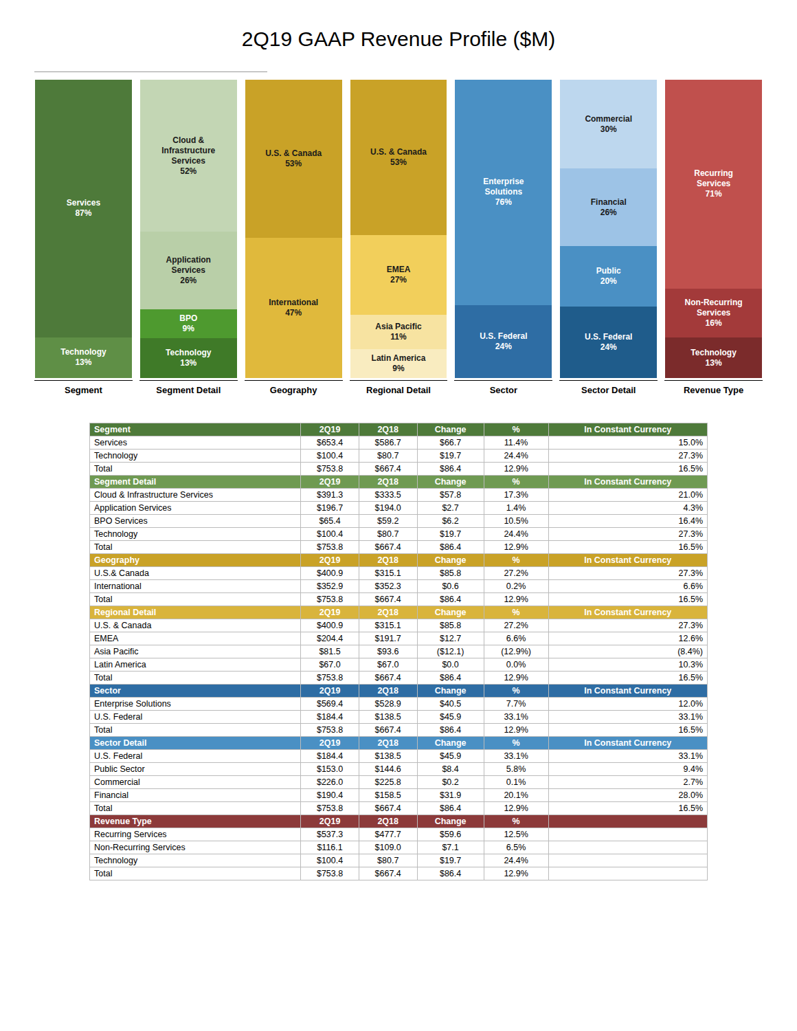2Q19 GAAP Revenue Profile ($M)
Services
87%
Technology
13%
Segment
Cloud &
Infrastructure
Services
52%
Application
Services
26%
BPO
9%
Technology
13%
Segment Detail
U.S. & Canada
53%
International
47%
Geography
U.S. & Canada
53%
EMEA
27%
Asia Pacific
11%
Latin America
9%
Regional Detail
Enterprise
Solutions
76%
U.S. Federal
24%
Sector
Commercial
30%
Financial
26%
Public
20%
U.S. Federal
24%
Sector Detail
Recurring
Services
71%
Non-Recurring
Services
16%
Technology
13%
Revenue Type
| Segment | 2Q19 | 2Q18 | Change | % | In Constant Currency |
| --- | --- | --- | --- | --- | --- |
| Services | $653.4 | $586.7 | $66.7 | 11.4% | 15.0% |
| Technology | $100.4 | $80.7 | $19.7 | 24.4% | 27.3% |
| Total | $753.8 | $667.4 | $86.4 | 12.9% | 16.5% |
| Segment Detail | 2Q19 | 2Q18 | Change | % | In Constant Currency |
| Cloud & Infrastructure Services | $391.3 | $333.5 | $57.8 | 17.3% | 21.0% |
| Application Services | $196.7 | $194.0 | $2.7 | 1.4% | 4.3% |
| BPO Services | $65.4 | $59.2 | $6.2 | 10.5% | 16.4% |
| Technology | $100.4 | $80.7 | $19.7 | 24.4% | 27.3% |
| Total | $753.8 | $667.4 | $86.4 | 12.9% | 16.5% |
| Geography | 2Q19 | 2Q18 | Change | % | In Constant Currency |
| U.S.& Canada | $400.9 | $315.1 | $85.8 | 27.2% | 27.3% |
| International | $352.9 | $352.3 | $0.6 | 0.2% | 6.6% |
| Total | $753.8 | $667.4 | $86.4 | 12.9% | 16.5% |
| Regional Detail | 2Q19 | 2Q18 | Change | % | In Constant Currency |
| U.S. & Canada | $400.9 | $315.1 | $85.8 | 27.2% | 27.3% |
| EMEA | $204.4 | $191.7 | $12.7 | 6.6% | 12.6% |
| Asia Pacific | $81.5 | $93.6 | ($12.1) | (12.9%) | (8.4%) |
| Latin America | $67.0 | $67.0 | $0.0 | 0.0% | 10.3% |
| Total | $753.8 | $667.4 | $86.4 | 12.9% | 16.5% |
| Sector | 2Q19 | 2Q18 | Change | % | In Constant Currency |
| Enterprise Solutions | $569.4 | $528.9 | $40.5 | 7.7% | 12.0% |
| U.S. Federal | $184.4 | $138.5 | $45.9 | 33.1% | 33.1% |
| Total | $753.8 | $667.4 | $86.4 | 12.9% | 16.5% |
| Sector Detail | 2Q19 | 2Q18 | Change | % | In Constant Currency |
| U.S. Federal | $184.4 | $138.5 | $45.9 | 33.1% | 33.1% |
| Public Sector | $153.0 | $144.6 | $8.4 | 5.8% | 9.4% |
| Commercial | $226.0 | $225.8 | $0.2 | 0.1% | 2.7% |
| Financial | $190.4 | $158.5 | $31.9 | 20.1% | 28.0% |
| Total | $753.8 | $667.4 | $86.4 | 12.9% | 16.5% |
| Revenue Type | 2Q19 | 2Q18 | Change | % | |
| Recurring Services | $537.3 | $477.7 | $59.6 | 12.5% | |
| Non-Recurring Services | $116.1 | $109.0 | $7.1 | 6.5% | |
| Technology | $100.4 | $80.7 | $19.7 | 24.4% | |
| Total | $753.8 | $667.4 | $86.4 | 12.9% | |